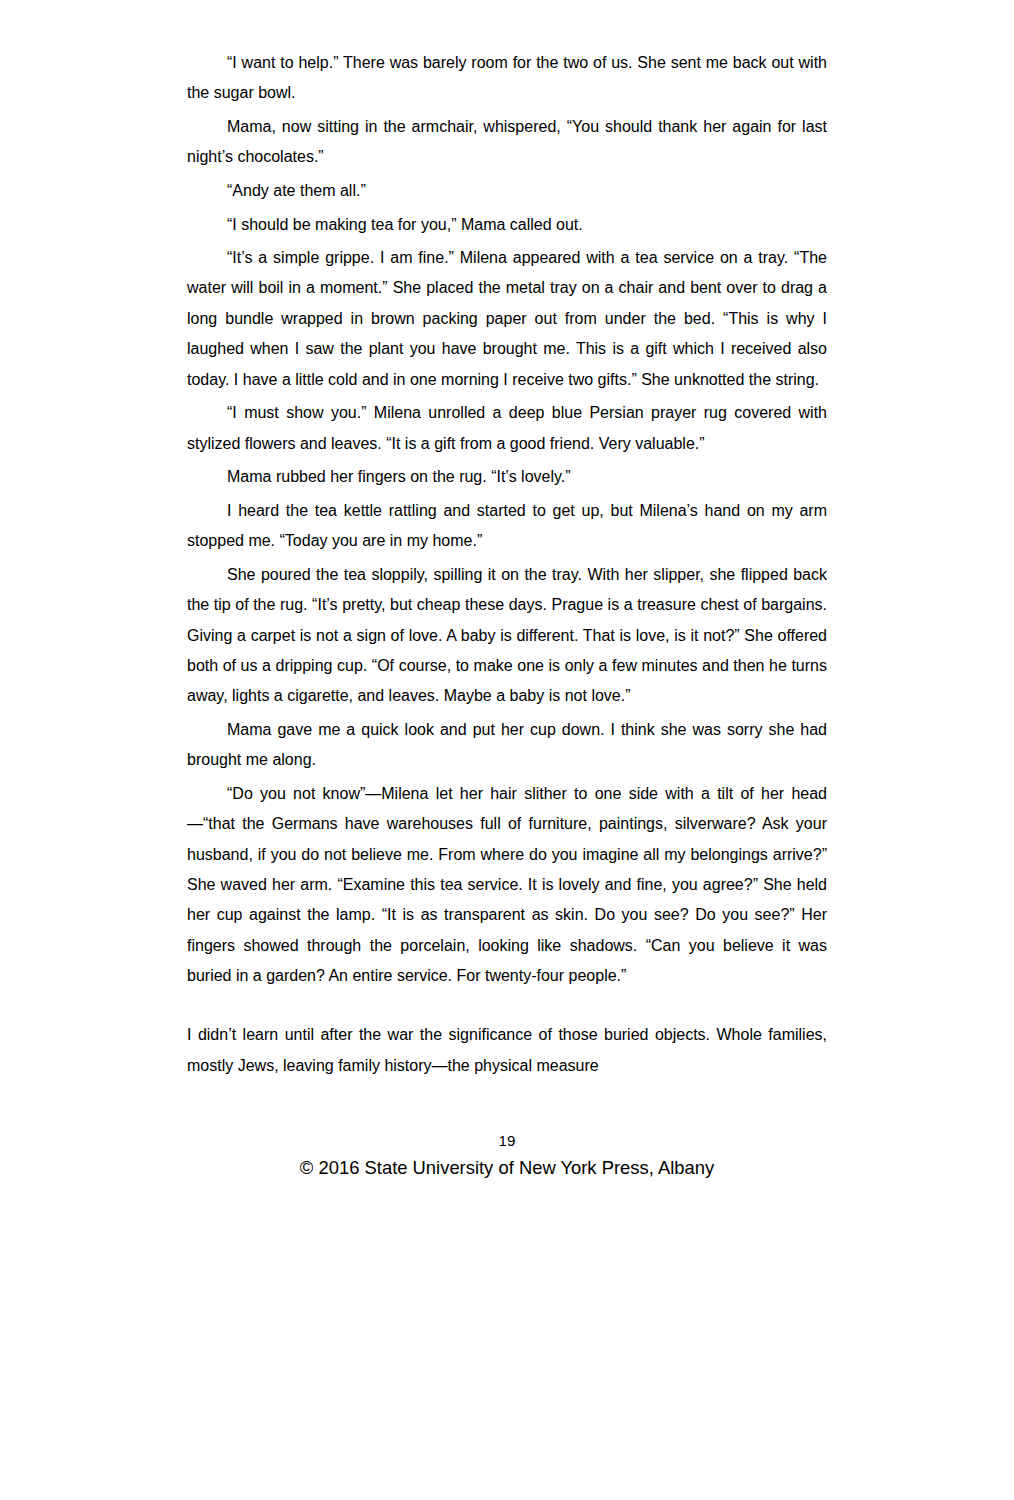“I want to help.” There was barely room for the two of us. She sent me back out with the sugar bowl.
Mama, now sitting in the armchair, whispered, “You should thank her again for last night’s chocolates.”
“Andy ate them all.”
“I should be making tea for you,” Mama called out.
“It’s a simple grippe. I am fine.” Milena appeared with a tea service on a tray. “The water will boil in a moment.” She placed the metal tray on a chair and bent over to drag a long bundle wrapped in brown packing paper out from under the bed. “This is why I laughed when I saw the plant you have brought me. This is a gift which I received also today. I have a little cold and in one morning I receive two gifts.” She unknotted the string.
“I must show you.” Milena unrolled a deep blue Persian prayer rug covered with stylized flowers and leaves. “It is a gift from a good friend. Very valuable.”
Mama rubbed her fingers on the rug. “It’s lovely.”
I heard the tea kettle rattling and started to get up, but Milena’s hand on my arm stopped me. “Today you are in my home.”
She poured the tea sloppily, spilling it on the tray. With her slipper, she flipped back the tip of the rug. “It’s pretty, but cheap these days. Prague is a treasure chest of bargains. Giving a carpet is not a sign of love. A baby is different. That is love, is it not?” She offered both of us a dripping cup. “Of course, to make one is only a few minutes and then he turns away, lights a cigarette, and leaves. Maybe a baby is not love.”
Mama gave me a quick look and put her cup down. I think she was sorry she had brought me along.
“Do you not know”—Milena let her hair slither to one side with a tilt of her head—“that the Germans have warehouses full of furniture, paintings, silverware? Ask your husband, if you do not believe me. From where do you imagine all my belongings arrive?” She waved her arm. “Examine this tea service. It is lovely and fine, you agree?” She held her cup against the lamp. “It is as transparent as skin. Do you see? Do you see?” Her fingers showed through the porcelain, looking like shadows. “Can you believe it was buried in a garden? An entire service. For twenty-four people.”
I didn’t learn until after the war the significance of those buried objects. Whole families, mostly Jews, leaving family history—the physical measure
19
© 2016 State University of New York Press, Albany